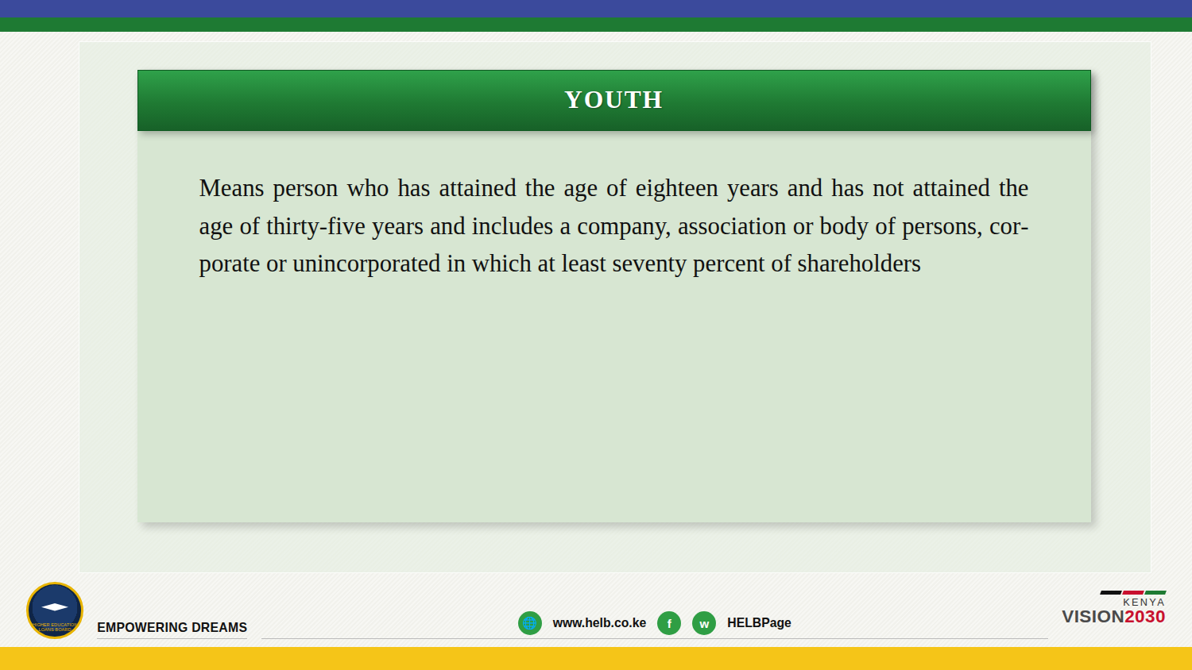YOUTH
Means person who has attained the age of eighteen years and has not attained the age of thirty-five years and includes a company, association or body of persons, corporate or unincorporated in which at least seventy percent of shareholders
HIGHER EDUCATION LOANS BOARD
EMPOWERING DREAMS
🌐 www.helb.co.ke f w HELBPage
Kenya
VISION 2030